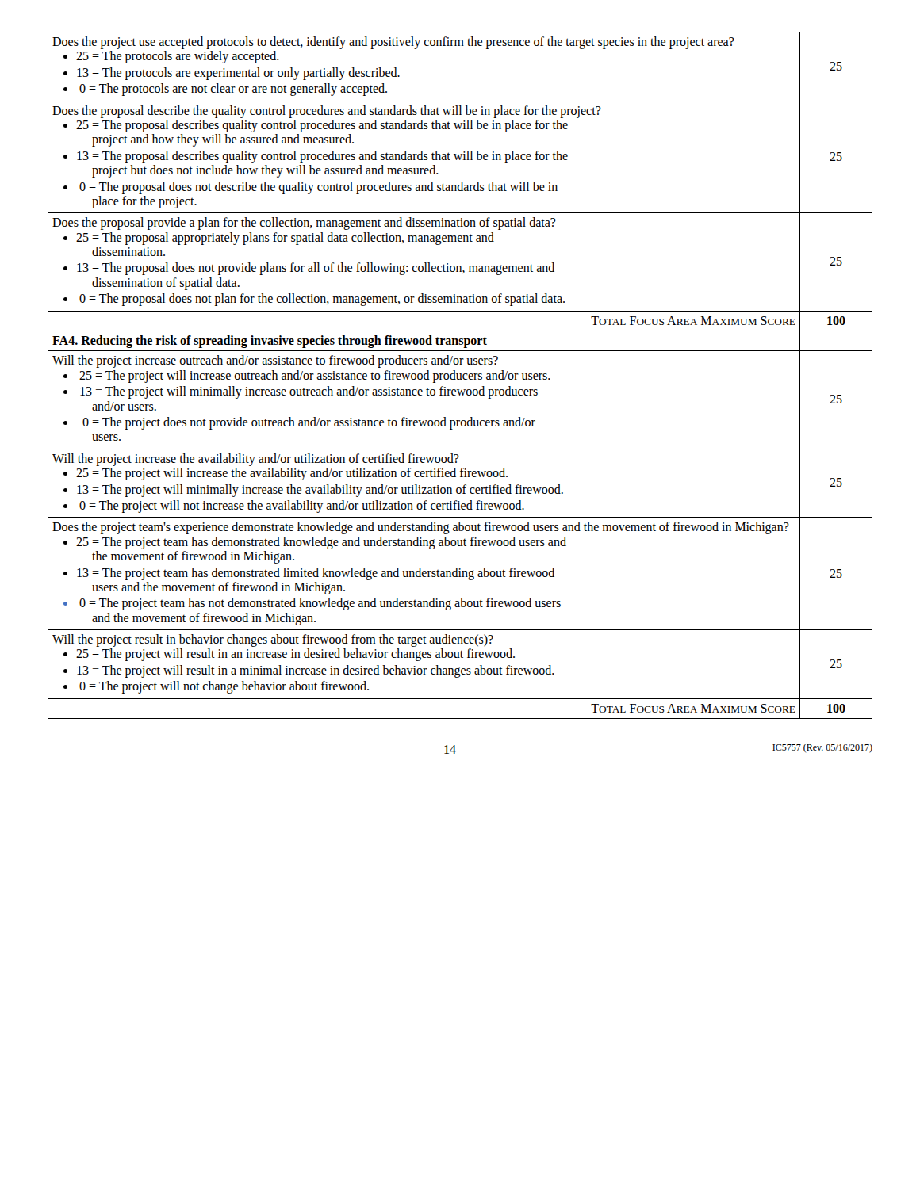| Does the project use accepted protocols to detect, identify and positively confirm the presence of the target species in the project area? 25 = The protocols are widely accepted. 13 = The protocols are experimental or only partially described. 0 = The protocols are not clear or are not generally accepted. | 25 |
| Does the proposal describe the quality control procedures and standards that will be in place for the project? 25 = The proposal describes quality control procedures and standards that will be in place for the project and how they will be assured and measured. 13 = The proposal describes quality control procedures and standards that will be in place for the project but does not include how they will be assured and measured. 0 = The proposal does not describe the quality control procedures and standards that will be in place for the project. | 25 |
| Does the proposal provide a plan for the collection, management and dissemination of spatial data? 25 = The proposal appropriately plans for spatial data collection, management and dissemination. 13 = The proposal does not provide plans for all of the following: collection, management and dissemination of spatial data. 0 = The proposal does not plan for the collection, management, or dissemination of spatial data. | 25 |
| T OTAL F OCUS A REA M AXIMUM S CORE | 100 |
| FA4. Reducing the risk of spreading invasive species through firewood transport | |
| Will the project increase outreach and/or assistance to firewood producers and/or users? 25 = The project will increase outreach and/or assistance to firewood producers and/or users. 13 = The project will minimally increase outreach and/or assistance to firewood producers and/or users. 0 = The project does not provide outreach and/or assistance to firewood producers and/or users. | 25 |
| Will the project increase the availability and/or utilization of certified firewood? 25 = The project will increase the availability and/or utilization of certified firewood. 13 = The project will minimally increase the availability and/or utilization of certified firewood. 0 = The project will not increase the availability and/or utilization of certified firewood. | 25 |
| Does the project team's experience demonstrate knowledge and understanding about firewood users and the movement of firewood in Michigan? 25 = The project team has demonstrated knowledge and understanding about firewood users and the movement of firewood in Michigan. 13 = The project team has demonstrated limited knowledge and understanding about firewood users and the movement of firewood in Michigan. 0 = The project team has not demonstrated knowledge and understanding about firewood users and the movement of firewood in Michigan. | 25 |
| Will the project result in behavior changes about firewood from the target audience(s)? 25 = The project will result in an increase in desired behavior changes about firewood. 13 = The project will result in a minimal increase in desired behavior changes about firewood. 0 = The project will not change behavior about firewood. | 25 |
| T OTAL F OCUS A REA M AXIMUM S CORE | 100 |
14
IC5757 (Rev. 05/16/2017)